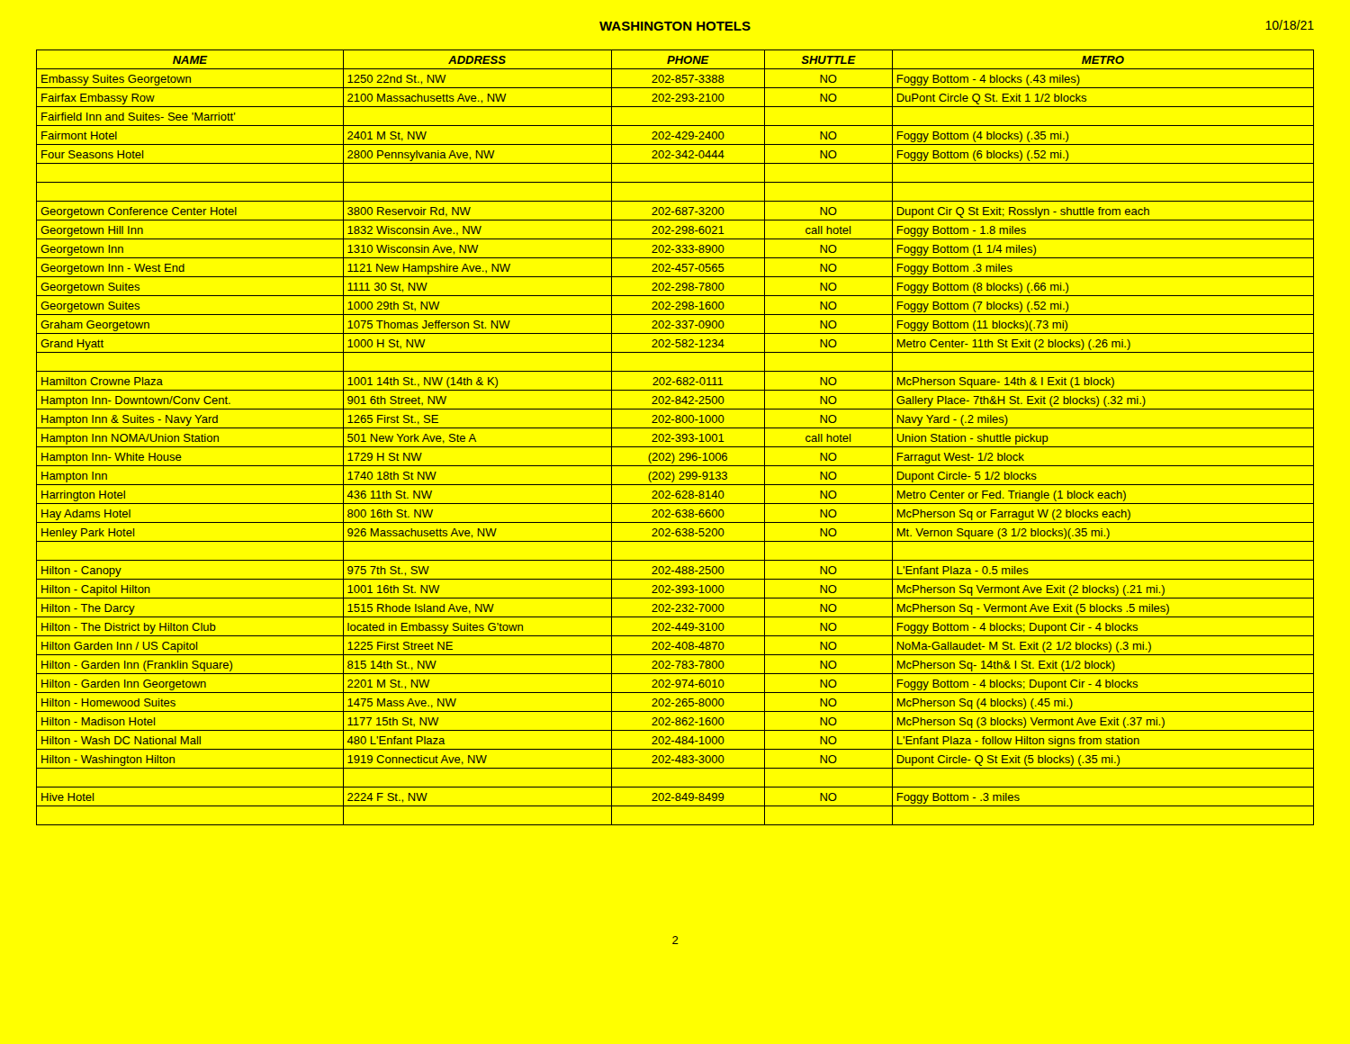WASHINGTON HOTELS 10/18/21
| NAME | ADDRESS | PHONE | SHUTTLE | METRO |
| --- | --- | --- | --- | --- |
| Embassy Suites Georgetown | 1250 22nd St., NW | 202-857-3388 | NO | Foggy Bottom - 4 blocks (.43 miles) |
| Fairfax Embassy Row | 2100 Massachusetts Ave., NW | 202-293-2100 | NO | DuPont Circle Q St. Exit 1 1/2 blocks |
| Fairfield Inn and Suites- See 'Marriott' | | | | |
| Fairmont Hotel | 2401 M St, NW | 202-429-2400 | NO | Foggy Bottom (4 blocks) (.35 mi.) |
| Four Seasons Hotel | 2800 Pennsylvania Ave, NW | 202-342-0444 | NO | Foggy Bottom (6 blocks) (.52 mi.) |
| Georgetown Conference Center Hotel | 3800 Reservoir Rd, NW | 202-687-3200 | NO | Dupont Cir Q St Exit; Rosslyn - shuttle from each |
| Georgetown Hill Inn | 1832 Wisconsin Ave., NW | 202-298-6021 | call hotel | Foggy Bottom - 1.8 miles |
| Georgetown Inn | 1310 Wisconsin Ave, NW | 202-333-8900 | NO | Foggy Bottom (1 1/4 miles) |
| Georgetown Inn - West End | 1121 New Hampshire Ave., NW | 202-457-0565 | NO | Foggy Bottom .3 miles |
| Georgetown Suites | 1111 30 St, NW | 202-298-7800 | NO | Foggy Bottom (8 blocks) (.66 mi.) |
| Georgetown Suites | 1000 29th St, NW | 202-298-1600 | NO | Foggy Bottom (7 blocks) (.52 mi.) |
| Graham Georgetown | 1075 Thomas Jefferson St. NW | 202-337-0900 | NO | Foggy Bottom (11 blocks)(.73 mi) |
| Grand Hyatt | 1000 H St, NW | 202-582-1234 | NO | Metro Center- 11th St Exit (2 blocks) (.26 mi.) |
| Hamilton Crowne Plaza | 1001 14th St., NW (14th & K) | 202-682-0111 | NO | McPherson Square- 14th & I Exit (1 block) |
| Hampton Inn- Downtown/Conv Cent. | 901 6th Street, NW | 202-842-2500 | NO | Gallery Place- 7th&H St. Exit (2 blocks) (.32 mi.) |
| Hampton Inn & Suites - Navy Yard | 1265 First St., SE | 202-800-1000 | NO | Navy Yard - (.2 miles) |
| Hampton Inn NOMA/Union Station | 501 New York Ave, Ste A | 202-393-1001 | call hotel | Union Station - shuttle pickup |
| Hampton Inn- White House | 1729 H St NW | (202) 296-1006 | NO | Farragut West- 1/2 block |
| Hampton Inn | 1740 18th St NW | (202) 299-9133 | NO | Dupont Circle- 5 1/2 blocks |
| Harrington Hotel | 436 11th St. NW | 202-628-8140 | NO | Metro Center or Fed. Triangle (1 block each) |
| Hay Adams Hotel | 800 16th St. NW | 202-638-6600 | NO | McPherson Sq or Farragut W (2 blocks each) |
| Henley Park Hotel | 926 Massachusetts Ave, NW | 202-638-5200 | NO | Mt. Vernon Square (3 1/2 blocks)(.35 mi.) |
| Hilton - Canopy | 975 7th St., SW | 202-488-2500 | NO | L'Enfant Plaza - 0.5 miles |
| Hilton - Capitol Hilton | 1001 16th St. NW | 202-393-1000 | NO | McPherson Sq Vermont Ave Exit (2 blocks) (.21 mi.) |
| Hilton - The Darcy | 1515 Rhode Island Ave, NW | 202-232-7000 | NO | McPherson Sq - Vermont Ave Exit (5 blocks .5 miles) |
| Hilton - The District by Hilton Club | located in Embassy Suites G'town | 202-449-3100 | NO | Foggy Bottom - 4 blocks; Dupont Cir - 4 blocks |
| Hilton Garden Inn / US Capitol | 1225 First Street NE | 202-408-4870 | NO | NoMa-Gallaudet- M St. Exit (2 1/2 blocks) (.3 mi.) |
| Hilton - Garden Inn (Franklin Square) | 815 14th St., NW | 202-783-7800 | NO | McPherson Sq- 14th& I St. Exit (1/2 block) |
| Hilton - Garden Inn Georgetown | 2201 M St., NW | 202-974-6010 | NO | Foggy Bottom - 4 blocks; Dupont Cir - 4 blocks |
| Hilton - Homewood Suites | 1475 Mass Ave., NW | 202-265-8000 | NO | McPherson Sq (4 blocks) (.45 mi.) |
| Hilton - Madison Hotel | 1177 15th St, NW | 202-862-1600 | NO | McPherson Sq (3 blocks) Vermont Ave Exit (.37 mi.) |
| Hilton - Wash DC National Mall | 480 L'Enfant Plaza | 202-484-1000 | NO | L'Enfant Plaza - follow Hilton signs from station |
| Hilton - Washington Hilton | 1919 Connecticut Ave, NW | 202-483-3000 | NO | Dupont Circle- Q St Exit (5 blocks) (.35 mi.) |
| Hive Hotel | 2224 F St., NW | 202-849-8499 | NO | Foggy Bottom - .3 miles |
2